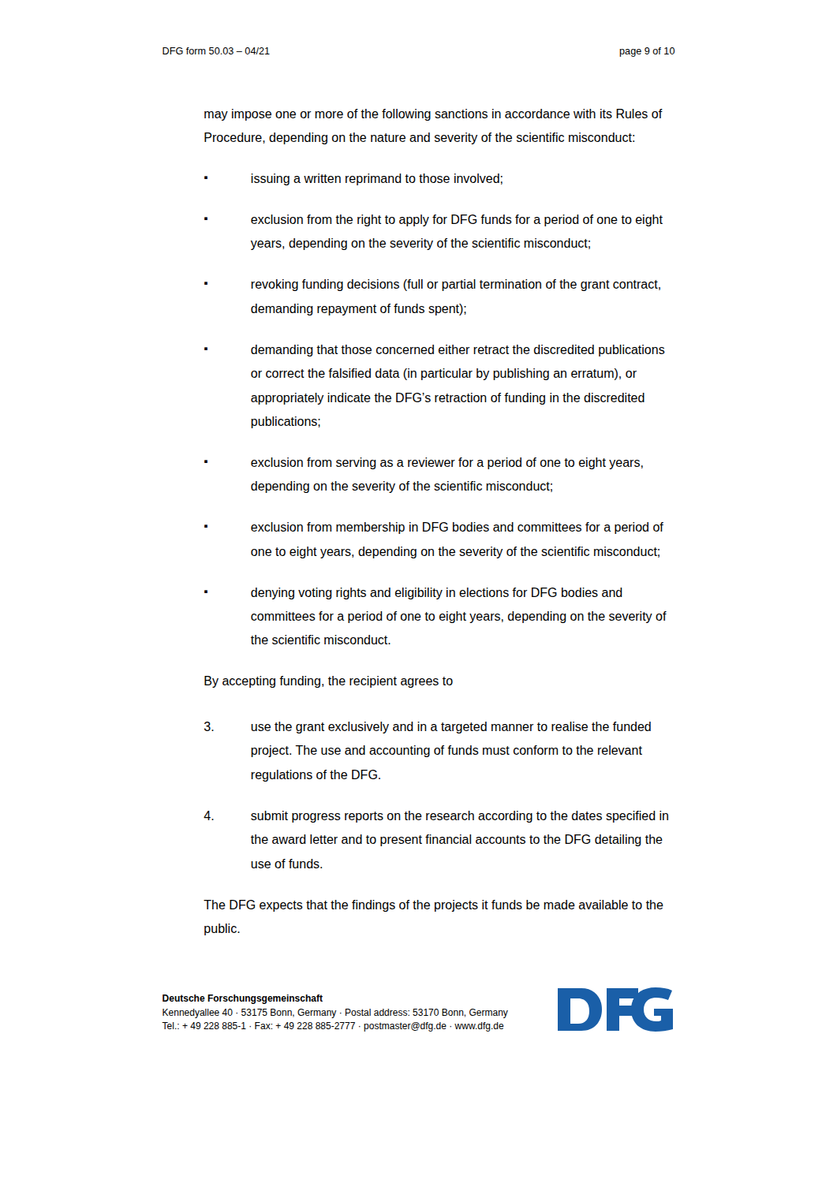DFG form 50.03 – 04/21 page 9 of 10
may impose one or more of the following sanctions in accordance with its Rules of Procedure, depending on the nature and severity of the scientific misconduct:
issuing a written reprimand to those involved;
exclusion from the right to apply for DFG funds for a period of one to eight years, depending on the severity of the scientific misconduct;
revoking funding decisions (full or partial termination of the grant contract, demanding repayment of funds spent);
demanding that those concerned either retract the discredited publications or correct the falsified data (in particular by publishing an erratum), or appropriately indicate the DFG’s retraction of funding in the discredited publications;
exclusion from serving as a reviewer for a period of one to eight years, depending on the severity of the scientific misconduct;
exclusion from membership in DFG bodies and committees for a period of one to eight years, depending on the severity of the scientific misconduct;
denying voting rights and eligibility in elections for DFG bodies and committees for a period of one to eight years, depending on the severity of the scientific misconduct.
By accepting funding, the recipient agrees to
use the grant exclusively and in a targeted manner to realise the funded project. The use and accounting of funds must conform to the relevant regulations of the DFG.
submit progress reports on the research according to the dates specified in the award letter and to present financial accounts to the DFG detailing the use of funds.
The DFG expects that the findings of the projects it funds be made available to the public.
Deutsche Forschungsgemeinschaft
Kennedyallee 40 · 53175 Bonn, Germany · Postal address: 53170 Bonn, Germany
Tel.: + 49 228 885-1 · Fax: + 49 228 885-2777 · postmaster@dfg.de · www.dfg.de
DFG